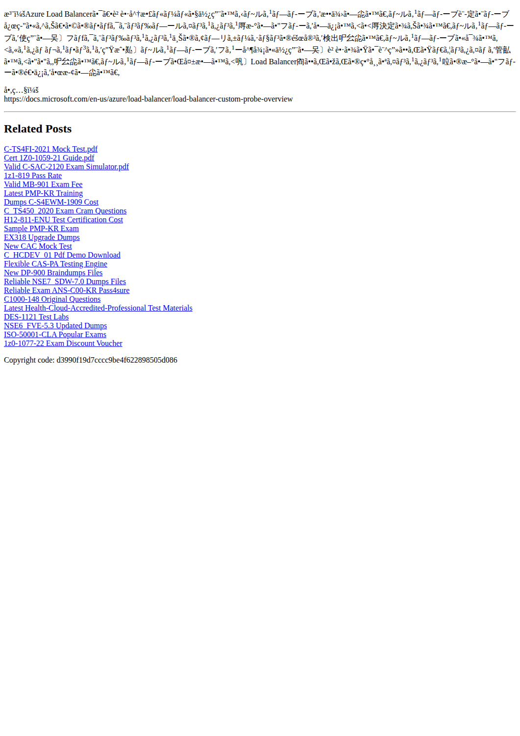æ³¨ï¼šAzure Load Balancerã•¯ã€•è² è•·å^†æ•£ãƒ«ãƒ¼ãƒ«ã•§ä½¿ç”¨ã•™ã‚‹ãƒ~ルã‚1ãƒ—ãƒ-ーブã‚'æ••ä¾›ã•—㕾ã•™ã€,ãƒ~ルã‚1ãƒ—ãƒ-ーブè¨-定ã•¨ãƒ-ーブå¿œç-"ã•«ã,^ã,Šã€•ã•©ã•®ãƒ•ãƒfã,¯ã,¨ãƒ³ãƒ‰ãƒ—ールã,¤ãƒ³ã,1ã,¿ãƒ³ã,1㕌æ-°ã•—ã•"フãƒ-ーã,′å•—ä¿¡ã•™ã,<ã•<㕌決定ã•¾ã,Šã•¾ã•™ã€,ãƒ~ルã‚1ãƒ—ãƒ-ーブã,′使ç”¨ã•—㕦〕フãƒfã,¯ã,¨ãƒ³ãƒ‰ãƒ³ã,1ã,¿ãƒ³ã,1ä¸Šã•®ã,¢ãƒ—リã,±ãƒ¼ã,·ãƒ§ãƒ³ã•®éšœå®³ã,′検出㕧㕕㕾ã•™ã€,ãƒ~ルã‚1ãƒ—ãƒ-ーブã•«å¯¾ã•™ã,<ã,«ã,1ã,¿ãƒ ãƒ¬ã,1ãƒ•ãƒ3ã,1ã,′ç"Ÿæˆ•㕗〕ãƒ~ルã‚1ãƒ—ãƒ-ーブã,′フã‚1ーå^¶å¾¡ã•«ä½¿ç”¨ã•—㕦〕è² è•·ã•¾ã•Ÿã•¯è¨^ç”»ã••ã,Œã•Ÿãƒ€ã,¦ãƒ³ã,¿ã,¤ãƒ ã,′管畆ã•™ã,<ã•"ã•"ã,,㕧㕕㕾ã•™ã€,ãƒ~ルã‚1ãƒ—ãƒ-ーブã•Œå¤±æ•—ã•™ã,<㕨〕Load Balancer㕯ã••ã,Œã•žã,Œã•®ç•°å¸¸ã•ªã,¤ãƒ³ã,1ã,¿ãƒ³ã,1㕸ã•®æ–°ã•—ã•"フãƒ-ーã•®é€•ä¿¡ã,′å•œæ-¢ã•—㕾ã•™ã€,
å•,ç…§ï¼š
https://docs.microsoft.com/en-us/azure/load-balancer/load-balancer-custom-probe-overview
Related Posts
C-TS4FI-2021 Mock Test.pdf
Cert 1Z0-1059-21 Guide.pdf
Valid C-SAC-2120 Exam Simulator.pdf
1z1-819 Pass Rate
Valid MB-901 Exam Fee
Latest PMP-KR Training
Dumps C-S4EWM-1909 Cost
C_TS450_2020 Exam Cram Questions
H12-811-ENU Test Certification Cost
Sample PMP-KR Exam
EX318 Upgrade Dumps
New CAC Mock Test
C_HCDEV_01 Pdf Demo Download
Flexible CAS-PA Testing Engine
New DP-900 Braindumps Files
Reliable NSE7_SDW-7.0 Dumps Files
Reliable Exam ANS-C00-KR Pass4sure
C1000-148 Original Questions
Latest Health-Cloud-Accredited-Professional Test Materials
DES-1121 Test Labs
NSE6_FVE-5.3 Updated Dumps
ISO-50001-CLA Popular Exams
1z0-1077-22 Exam Discount Voucher
Copyright code: d3990f19d7cccc9be4f622898505d086